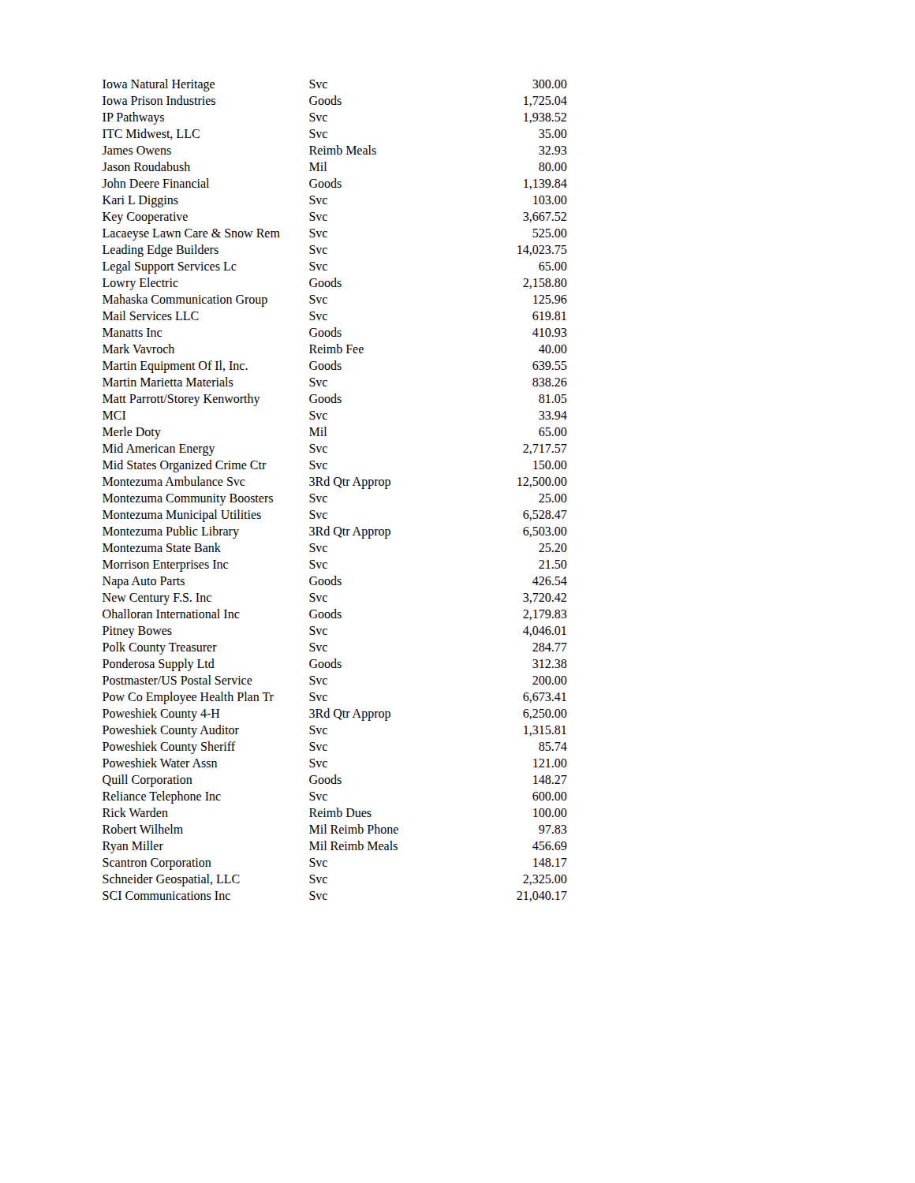| Iowa Natural Heritage | Svc | 300.00 |
| Iowa Prison Industries | Goods | 1,725.04 |
| IP Pathways | Svc | 1,938.52 |
| ITC Midwest, LLC | Svc | 35.00 |
| James Owens | Reimb Meals | 32.93 |
| Jason Roudabush | Mil | 80.00 |
| John Deere Financial | Goods | 1,139.84 |
| Kari L Diggins | Svc | 103.00 |
| Key Cooperative | Svc | 3,667.52 |
| Lacaeyse Lawn Care & Snow Rem | Svc | 525.00 |
| Leading Edge Builders | Svc | 14,023.75 |
| Legal Support Services Lc | Svc | 65.00 |
| Lowry Electric | Goods | 2,158.80 |
| Mahaska Communication Group | Svc | 125.96 |
| Mail Services LLC | Svc | 619.81 |
| Manatts Inc | Goods | 410.93 |
| Mark Vavroch | Reimb Fee | 40.00 |
| Martin Equipment Of Il, Inc. | Goods | 639.55 |
| Martin Marietta Materials | Svc | 838.26 |
| Matt Parrott/Storey Kenworthy | Goods | 81.05 |
| MCI | Svc | 33.94 |
| Merle Doty | Mil | 65.00 |
| Mid American Energy | Svc | 2,717.57 |
| Mid States Organized Crime Ctr | Svc | 150.00 |
| Montezuma Ambulance Svc | 3Rd Qtr Approp | 12,500.00 |
| Montezuma Community Boosters | Svc | 25.00 |
| Montezuma Municipal Utilities | Svc | 6,528.47 |
| Montezuma Public Library | 3Rd Qtr Approp | 6,503.00 |
| Montezuma State Bank | Svc | 25.20 |
| Morrison Enterprises Inc | Svc | 21.50 |
| Napa Auto Parts | Goods | 426.54 |
| New Century F.S. Inc | Svc | 3,720.42 |
| Ohalloran International Inc | Goods | 2,179.83 |
| Pitney Bowes | Svc | 4,046.01 |
| Polk County Treasurer | Svc | 284.77 |
| Ponderosa Supply Ltd | Goods | 312.38 |
| Postmaster/US Postal Service | Svc | 200.00 |
| Pow Co Employee Health Plan Tr | Svc | 6,673.41 |
| Poweshiek County 4-H | 3Rd Qtr Approp | 6,250.00 |
| Poweshiek County Auditor | Svc | 1,315.81 |
| Poweshiek County Sheriff | Svc | 85.74 |
| Poweshiek Water Assn | Svc | 121.00 |
| Quill Corporation | Goods | 148.27 |
| Reliance Telephone Inc | Svc | 600.00 |
| Rick Warden | Reimb Dues | 100.00 |
| Robert Wilhelm | Mil Reimb Phone | 97.83 |
| Ryan Miller | Mil Reimb Meals | 456.69 |
| Scantron Corporation | Svc | 148.17 |
| Schneider Geospatial, LLC | Svc | 2,325.00 |
| SCI Communications Inc | Svc | 21,040.17 |